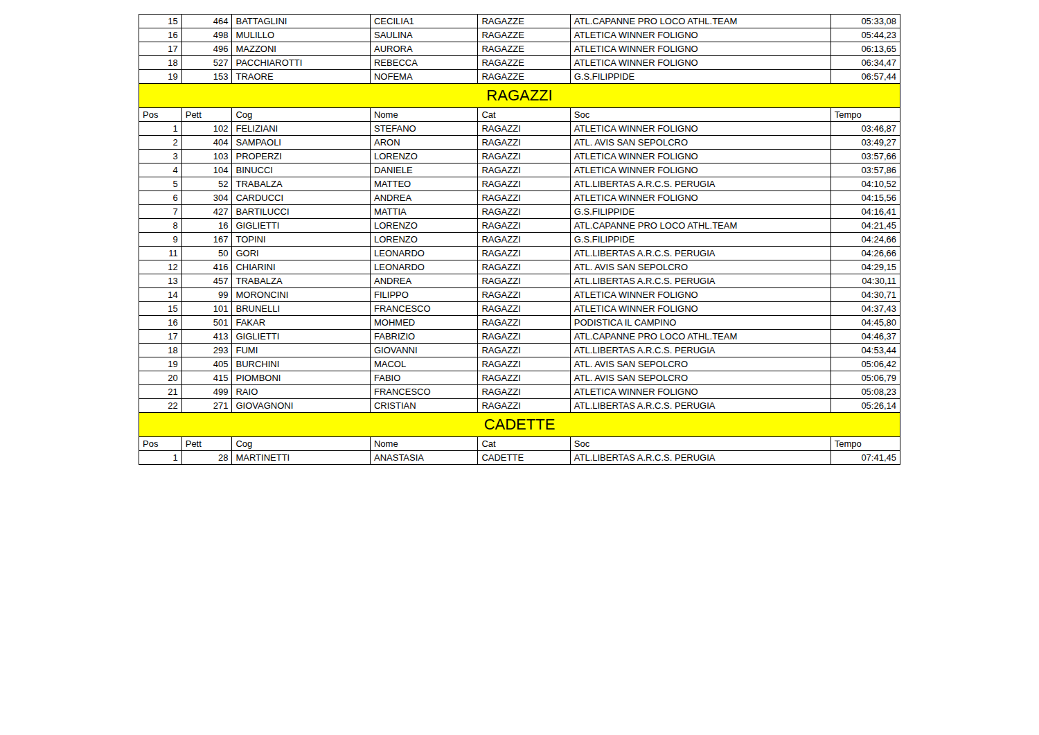| 15 | 464 | BATTAGLINI | CECILIA1 | RAGAZZE | ATL.CAPANNE PRO LOCO ATHL.TEAM | 05:33,08 |
| 16 | 498 | MULILLO | SAULINA | RAGAZZE | ATLETICA WINNER FOLIGNO | 05:44,23 |
| 17 | 496 | MAZZONI | AURORA | RAGAZZE | ATLETICA WINNER FOLIGNO | 06:13,65 |
| 18 | 527 | PACCHIAROTTI | REBECCA | RAGAZZE | ATLETICA WINNER FOLIGNO | 06:34,47 |
| 19 | 153 | TRAORE | NOFEMA | RAGAZZE | G.S.FILIPPIDE | 06:57,44 |
| RAGAZZI |
| Pos | Pett | Cog | Nome | Cat | Soc | Tempo |
| 1 | 102 | FELIZIANI | STEFANO | RAGAZZI | ATLETICA WINNER FOLIGNO | 03:46,87 |
| 2 | 404 | SAMPAOLI | ARON | RAGAZZI | ATL. AVIS SAN SEPOLCRO | 03:49,27 |
| 3 | 103 | PROPERZI | LORENZO | RAGAZZI | ATLETICA WINNER FOLIGNO | 03:57,66 |
| 4 | 104 | BINUCCI | DANIELE | RAGAZZI | ATLETICA WINNER FOLIGNO | 03:57,86 |
| 5 | 52 | TRABALZA | MATTEO | RAGAZZI | ATL.LIBERTAS A.R.C.S. PERUGIA | 04:10,52 |
| 6 | 304 | CARDUCCI | ANDREA | RAGAZZI | ATLETICA WINNER FOLIGNO | 04:15,56 |
| 7 | 427 | BARTILUCCI | MATTIA | RAGAZZI | G.S.FILIPPIDE | 04:16,41 |
| 8 | 16 | GIGLIETTI | LORENZO | RAGAZZI | ATL.CAPANNE PRO LOCO ATHL.TEAM | 04:21,45 |
| 9 | 167 | TOPINI | LORENZO | RAGAZZI | G.S.FILIPPIDE | 04:24,66 |
| 11 | 50 | GORI | LEONARDO | RAGAZZI | ATL.LIBERTAS A.R.C.S. PERUGIA | 04:26,66 |
| 12 | 416 | CHIARINI | LEONARDO | RAGAZZI | ATL. AVIS SAN SEPOLCRO | 04:29,15 |
| 13 | 457 | TRABALZA | ANDREA | RAGAZZI | ATL.LIBERTAS A.R.C.S. PERUGIA | 04:30,11 |
| 14 | 99 | MORONCINI | FILIPPO | RAGAZZI | ATLETICA WINNER FOLIGNO | 04:30,71 |
| 15 | 101 | BRUNELLI | FRANCESCO | RAGAZZI | ATLETICA WINNER FOLIGNO | 04:37,43 |
| 16 | 501 | FAKAR | MOHMED | RAGAZZI | PODISTICA IL CAMPINO | 04:45,80 |
| 17 | 413 | GIGLIETTI | FABRIZIO | RAGAZZI | ATL.CAPANNE PRO LOCO ATHL.TEAM | 04:46,37 |
| 18 | 293 | FUMI | GIOVANNI | RAGAZZI | ATL.LIBERTAS A.R.C.S. PERUGIA | 04:53,44 |
| 19 | 405 | BURCHINI | MACOL | RAGAZZI | ATL. AVIS SAN SEPOLCRO | 05:06,42 |
| 20 | 415 | PIOMBONI | FABIO | RAGAZZI | ATL. AVIS SAN SEPOLCRO | 05:06,79 |
| 21 | 499 | RAIO | FRANCESCO | RAGAZZI | ATLETICA WINNER FOLIGNO | 05:08,23 |
| 22 | 271 | GIOVAGNONI | CRISTIAN | RAGAZZI | ATL.LIBERTAS A.R.C.S. PERUGIA | 05:26,14 |
| CADETTE |
| Pos | Pett | Cog | Nome | Cat | Soc | Tempo |
| 1 | 28 | MARTINETTI | ANASTASIA | CADETTE | ATL.LIBERTAS A.R.C.S. PERUGIA | 07:41,45 |